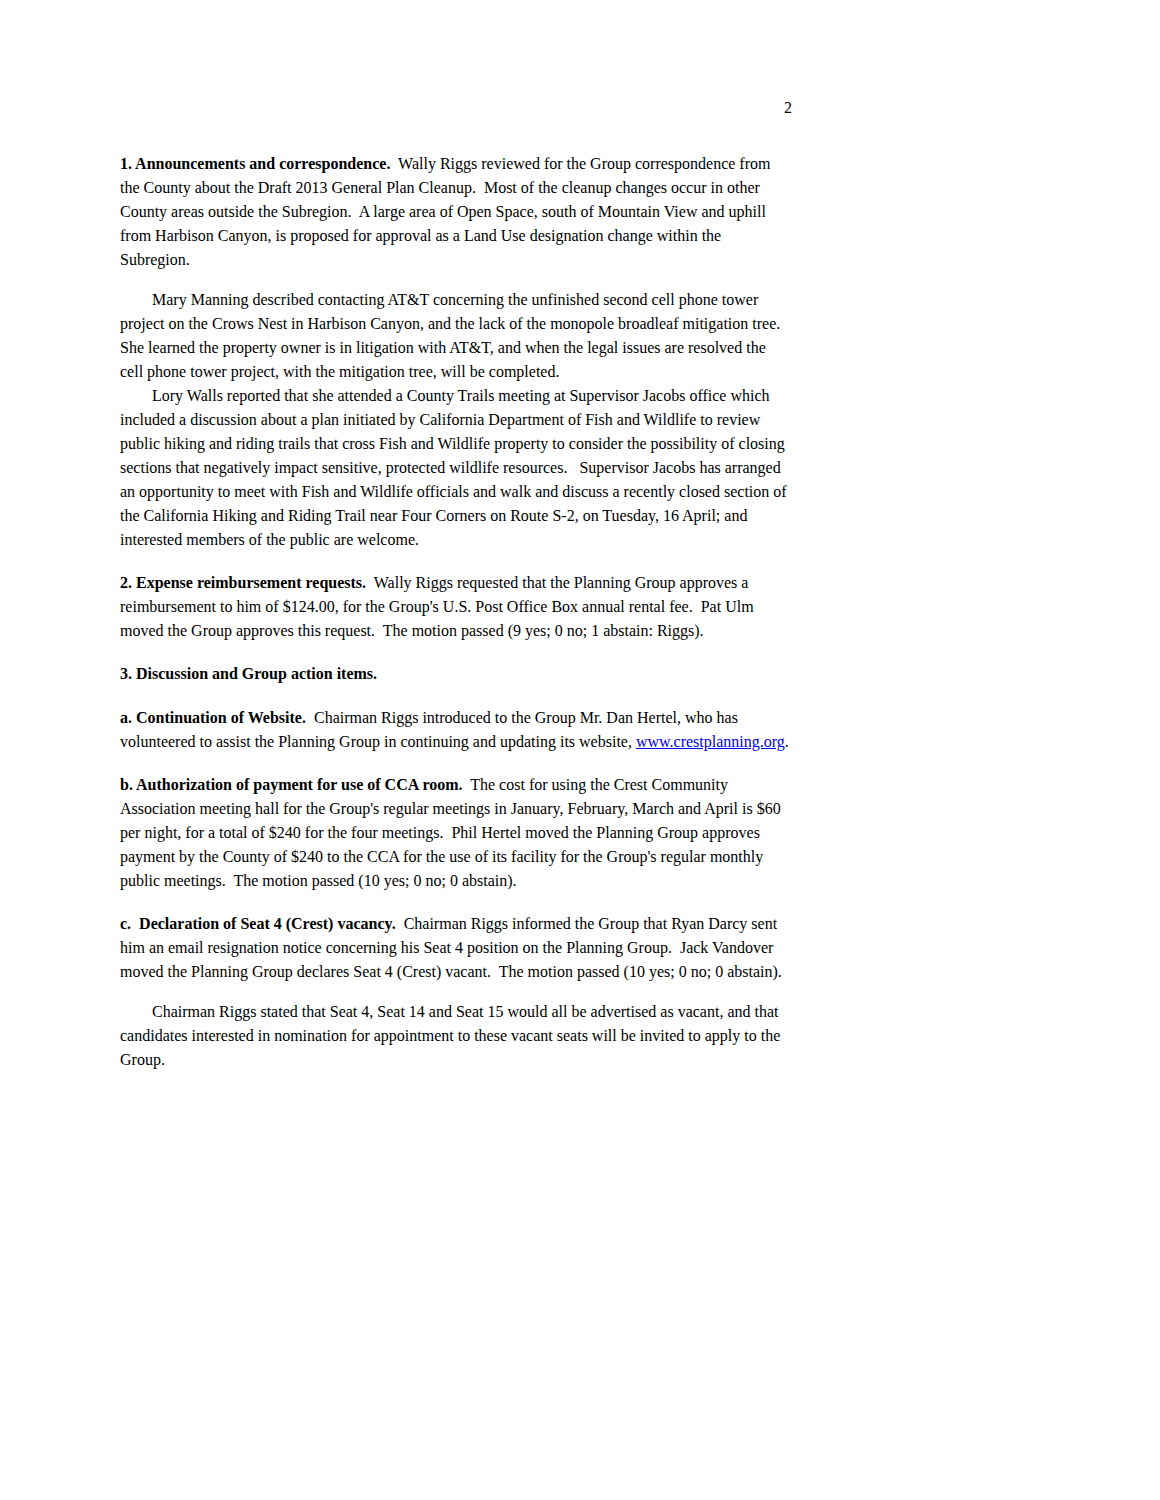2
1. Announcements and correspondence. Wally Riggs reviewed for the Group correspondence from the County about the Draft 2013 General Plan Cleanup. Most of the cleanup changes occur in other County areas outside the Subregion. A large area of Open Space, south of Mountain View and uphill from Harbison Canyon, is proposed for approval as a Land Use designation change within the Subregion.
Mary Manning described contacting AT&T concerning the unfinished second cell phone tower project on the Crows Nest in Harbison Canyon, and the lack of the monopole broadleaf mitigation tree. She learned the property owner is in litigation with AT&T, and when the legal issues are resolved the cell phone tower project, with the mitigation tree, will be completed.
Lory Walls reported that she attended a County Trails meeting at Supervisor Jacobs office which included a discussion about a plan initiated by California Department of Fish and Wildlife to review public hiking and riding trails that cross Fish and Wildlife property to consider the possibility of closing sections that negatively impact sensitive, protected wildlife resources. Supervisor Jacobs has arranged an opportunity to meet with Fish and Wildlife officials and walk and discuss a recently closed section of the California Hiking and Riding Trail near Four Corners on Route S-2, on Tuesday, 16 April; and interested members of the public are welcome.
2. Expense reimbursement requests. Wally Riggs requested that the Planning Group approves a reimbursement to him of $124.00, for the Group's U.S. Post Office Box annual rental fee. Pat Ulm moved the Group approves this request. The motion passed (9 yes; 0 no; 1 abstain: Riggs).
3. Discussion and Group action items.
a. Continuation of Website. Chairman Riggs introduced to the Group Mr. Dan Hertel, who has volunteered to assist the Planning Group in continuing and updating its website, www.crestplanning.org.
b. Authorization of payment for use of CCA room. The cost for using the Crest Community Association meeting hall for the Group's regular meetings in January, February, March and April is $60 per night, for a total of $240 for the four meetings. Phil Hertel moved the Planning Group approves payment by the County of $240 to the CCA for the use of its facility for the Group's regular monthly public meetings. The motion passed (10 yes; 0 no; 0 abstain).
c. Declaration of Seat 4 (Crest) vacancy. Chairman Riggs informed the Group that Ryan Darcy sent him an email resignation notice concerning his Seat 4 position on the Planning Group. Jack Vandover moved the Planning Group declares Seat 4 (Crest) vacant. The motion passed (10 yes; 0 no; 0 abstain).
Chairman Riggs stated that Seat 4, Seat 14 and Seat 15 would all be advertised as vacant, and that candidates interested in nomination for appointment to these vacant seats will be invited to apply to the Group.